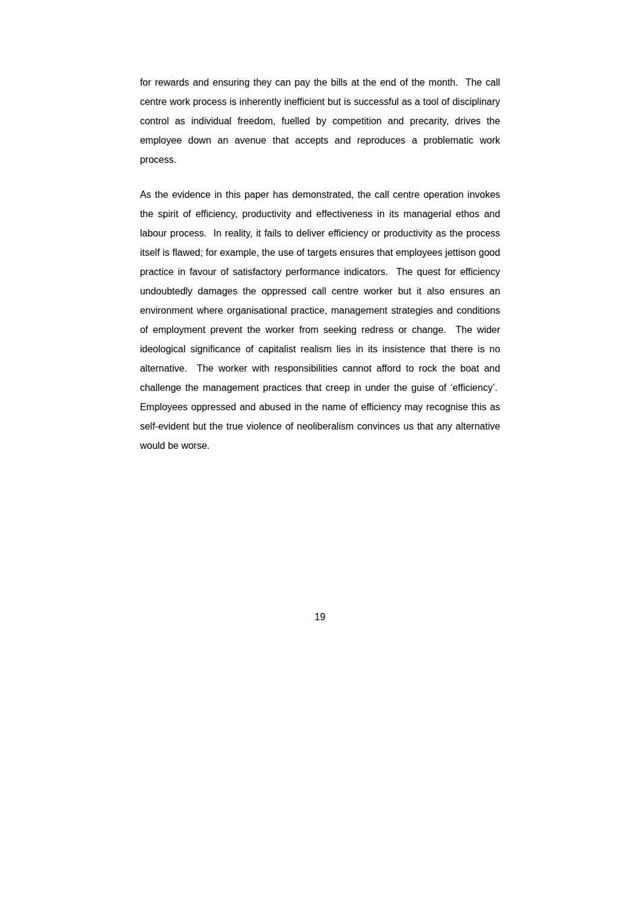for rewards and ensuring they can pay the bills at the end of the month. The call centre work process is inherently inefficient but is successful as a tool of disciplinary control as individual freedom, fuelled by competition and precarity, drives the employee down an avenue that accepts and reproduces a problematic work process.
As the evidence in this paper has demonstrated, the call centre operation invokes the spirit of efficiency, productivity and effectiveness in its managerial ethos and labour process. In reality, it fails to deliver efficiency or productivity as the process itself is flawed; for example, the use of targets ensures that employees jettison good practice in favour of satisfactory performance indicators. The quest for efficiency undoubtedly damages the oppressed call centre worker but it also ensures an environment where organisational practice, management strategies and conditions of employment prevent the worker from seeking redress or change. The wider ideological significance of capitalist realism lies in its insistence that there is no alternative. The worker with responsibilities cannot afford to rock the boat and challenge the management practices that creep in under the guise of ‘efficiency’. Employees oppressed and abused in the name of efficiency may recognise this as self-evident but the true violence of neoliberalism convinces us that any alternative would be worse.
19